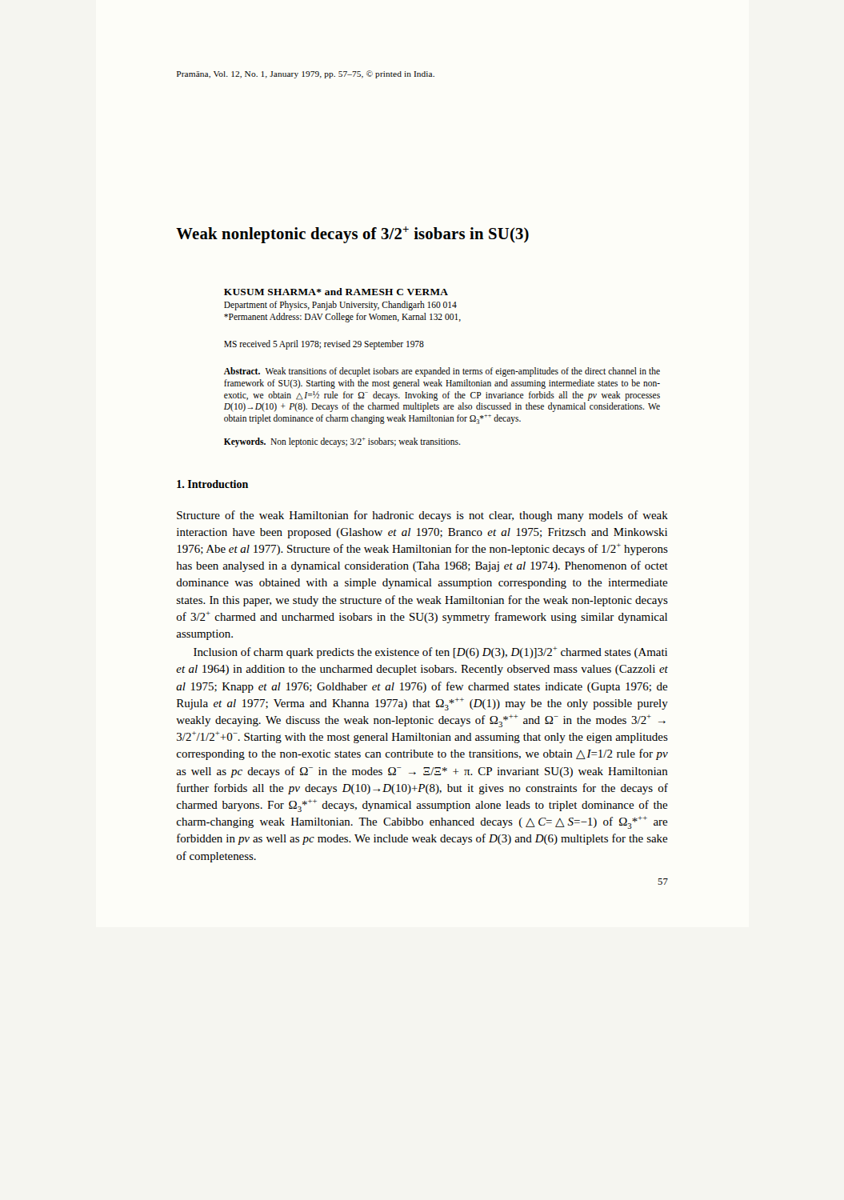Pramāna, Vol. 12, No. 1, January 1979, pp. 57–75, © printed in India.
Weak nonleptonic decays of 3/2+ isobars in SU(3)
KUSUM SHARMA* and RAMESH C VERMA
Department of Physics, Panjab University, Chandigarh 160 014
*Permanent Address: DAV College for Women, Karnal 132 001,
MS received 5 April 1978; revised 29 September 1978
Abstract. Weak transitions of decuplet isobars are expanded in terms of eigen-amplitudes of the direct channel in the framework of SU(3). Starting with the most general weak Hamiltonian and assuming intermediate states to be non-exotic, we obtain △I=½ rule for Ω− decays. Invoking of the CP invariance forbids all the pv weak processes D(10)→D(10) + P(8). Decays of the charmed multiplets are also discussed in these dynamical considerations. We obtain triplet dominance of charm changing weak Hamiltonian for Ω3*++ decays.
Keywords. Non leptonic decays; 3/2+ isobars; weak transitions.
1. Introduction
Structure of the weak Hamiltonian for hadronic decays is not clear, though many models of weak interaction have been proposed (Glashow et al 1970; Branco et al 1975; Fritzsch and Minkowski 1976; Abe et al 1977). Structure of the weak Hamiltonian for the non-leptonic decays of 1/2+ hyperons has been analysed in a dynamical consideration (Taha 1968; Bajaj et al 1974). Phenomenon of octet dominance was obtained with a simple dynamical assumption corresponding to the intermediate states. In this paper, we study the structure of the weak Hamiltonian for the weak non-leptonic decays of 3/2+ charmed and uncharmed isobars in the SU(3) symmetry framework using similar dynamical assumption.
Inclusion of charm quark predicts the existence of ten [D(6) D(3), D(1)]3/2+ charmed states (Amati et al 1964) in addition to the uncharmed decuplet isobars. Recently observed mass values (Cazzoli et al 1975; Knapp et al 1976; Goldhaber et al 1976) of few charmed states indicate (Gupta 1976; de Rujula et al 1977; Verma and Khanna 1977a) that Ω3*++ (D(1)) may be the only possible purely weakly decaying. We discuss the weak non-leptonic decays of Ω3*++ and Ω− in the modes 3/2+ → 3/2+/1/2++0−. Starting with the most general Hamiltonian and assuming that only the eigen amplitudes corresponding to the non-exotic states can contribute to the transitions, we obtain △I=1/2 rule for pv as well as pc decays of Ω− in the modes Ω− → Ξ/Ξ* + π. CP invariant SU(3) weak Hamiltonian further forbids all the pv decays D(10)→D(10)+P(8), but it gives no constraints for the decays of charmed baryons. For Ω3*++ decays, dynamical assumption alone leads to triplet dominance of the charm-changing weak Hamiltonian. The Cabibbo enhanced decays (△C=△S=−1) of Ω3*++ are forbidden in pv as well as pc modes. We include weak decays of D(3) and D(6) multiplets for the sake of completeness.
57